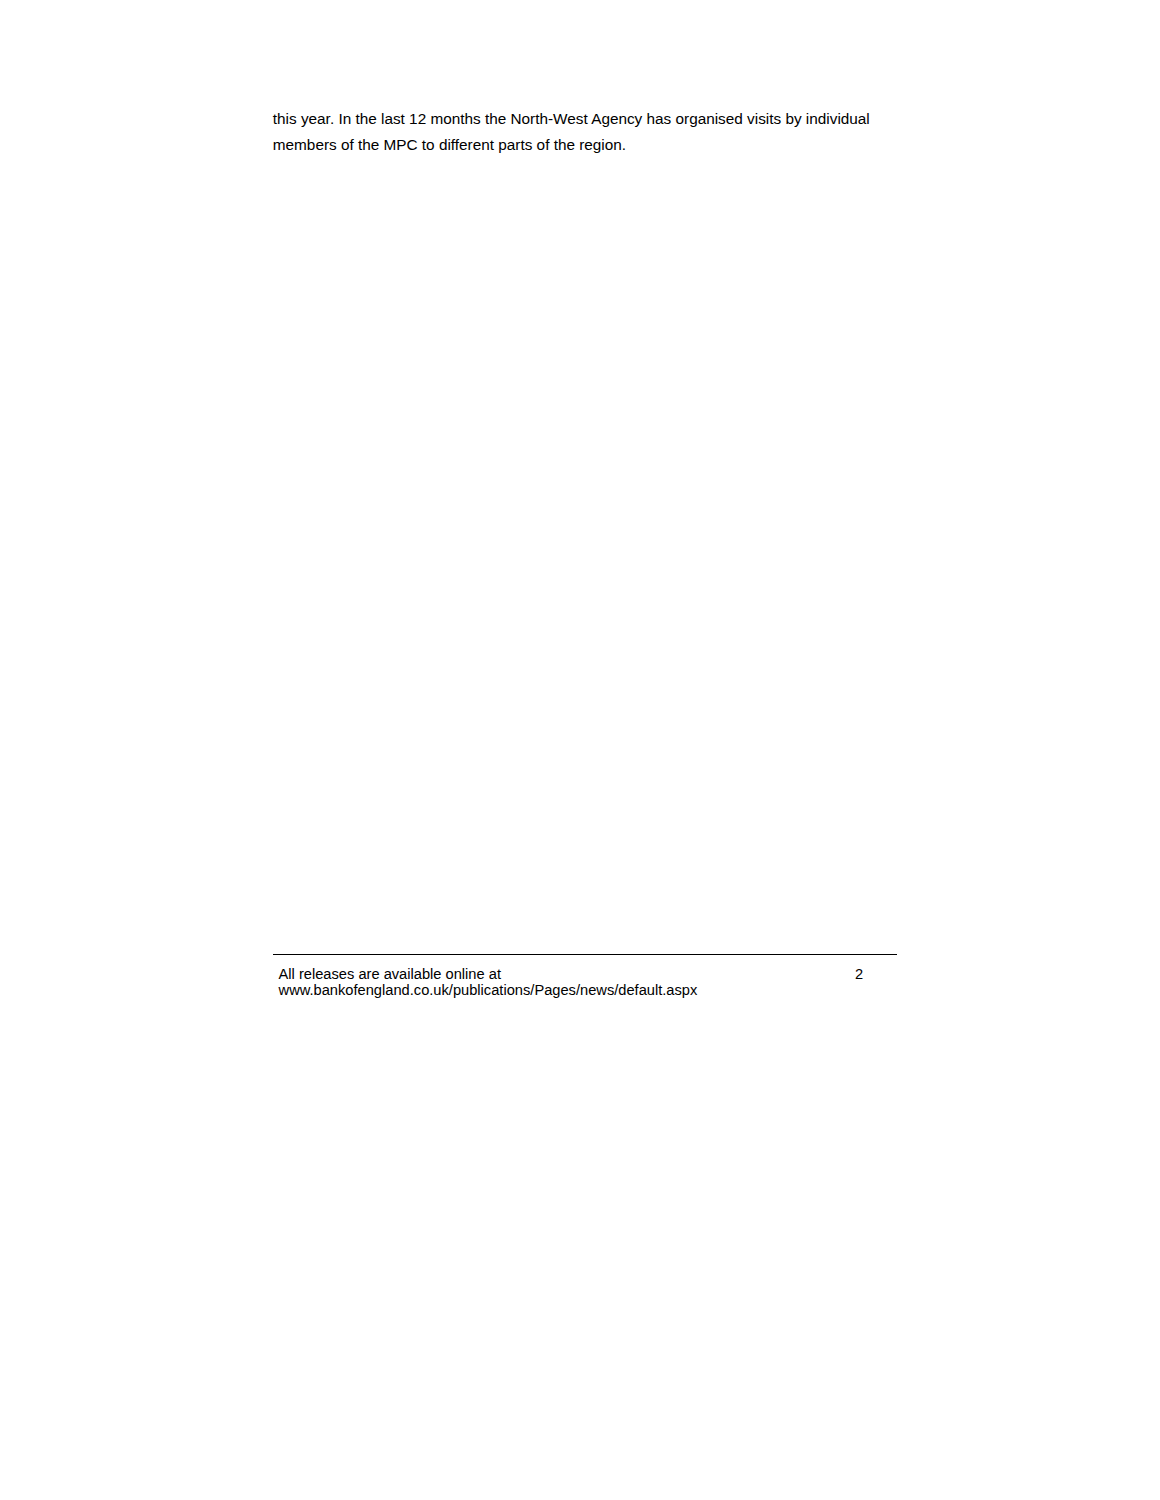this year. In the last 12 months the North-West Agency has organised visits by individual members of the MPC to different parts of the region.
All releases are available online at www.bankofengland.co.uk/publications/Pages/news/default.aspx 2